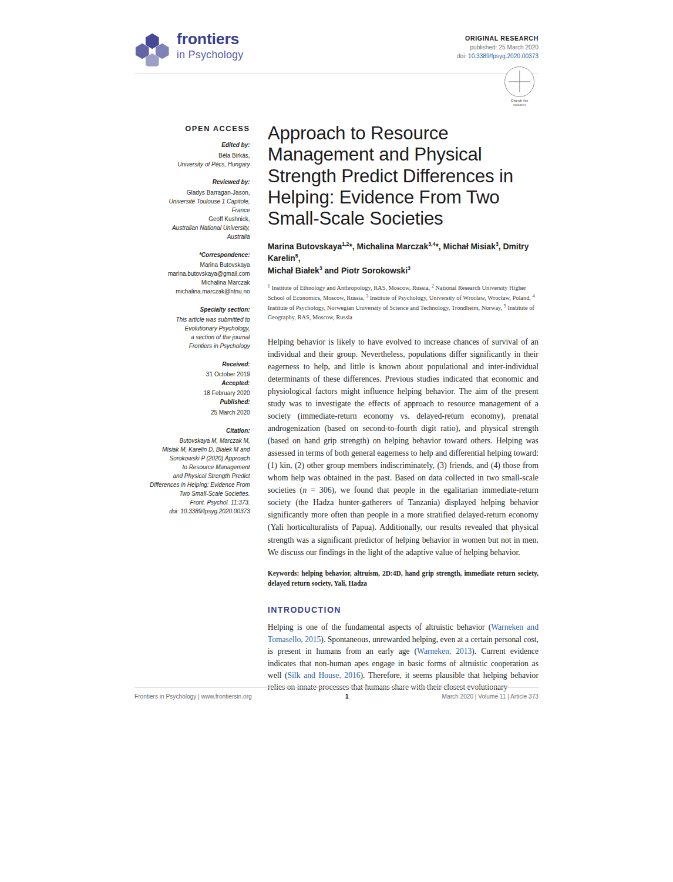frontiers in Psychology
Original Research
published: 25 March 2020
doi: 10.3389/fpsyg.2020.00373
Check for updates
OPEN ACCESS
Edited by: Béla Birkás,
University of Pécs, Hungary
Reviewed by: Gladys Barragan-Jason,
Université Toulouse 1 Capitole,
France
Geoff Kushnick,
Australian National University,
Australia
*Correspondence: Marina Butovskaya
marina.butovskaya@gmail.com
Michalina Marczak
michalina.marczak@ntnu.no
Specialty section: This article was submitted to
Evolutionary Psychology,
a section of the journal
Frontiers in Psychology
Received: 31 October 2019
Accepted: 18 February 2020
Published: 25 March 2020
Citation: Butovskaya M, Marczak M,
Misiak M, Karelin D, Białek M and
Sorokowski P (2020) Approach
to Resource Management
and Physical Strength Predict
Differences in Helping: Evidence From
Two Small-Scale Societies.
Front. Psychol. 11:373.
doi: 10.3389/fpsyg.2020.00373
Approach to Resource Management and Physical Strength Predict Differences in Helping: Evidence From Two Small-Scale Societies
Marina Butovskaya1,2*, Michalina Marczak3,4*, Michał Misiak3, Dmitry Karelin5,
Michał Białek3 and Piotr Sorokowski3
1 Institute of Ethnology and Anthropology, RAS, Moscow, Russia, 2 National Research University Higher School of Economics, Moscow, Russia, 3 Institute of Psychology, University of Wrocław, Wrocław, Poland, 4 Institute of Psychology, Norwegian University of Science and Technology, Trondheim, Norway, 5 Institute of Geography, RAS, Moscow, Russia
Helping behavior is likely to have evolved to increase chances of survival of an individual and their group. Nevertheless, populations differ significantly in their eagerness to help, and little is known about populational and inter-individual determinants of these differences. Previous studies indicated that economic and physiological factors might influence helping behavior. The aim of the present study was to investigate the effects of approach to resource management of a society (immediate-return economy vs. delayed-return economy), prenatal androgenization (based on second-to-fourth digit ratio), and physical strength (based on hand grip strength) on helping behavior toward others. Helping was assessed in terms of both general eagerness to help and differential helping toward: (1) kin, (2) other group members indiscriminately, (3) friends, and (4) those from whom help was obtained in the past. Based on data collected in two small-scale societies (n = 306), we found that people in the egalitarian immediate-return society (the Hadza hunter-gatherers of Tanzania) displayed helping behavior significantly more often than people in a more stratified delayed-return economy (Yali horticulturalists of Papua). Additionally, our results revealed that physical strength was a significant predictor of helping behavior in women but not in men. We discuss our findings in the light of the adaptive value of helping behavior.
Keywords: helping behavior, altruism, 2D:4D, hand grip strength, immediate return society, delayed return society, Yali, Hadza
Introduction
Helping is one of the fundamental aspects of altruistic behavior (Warneken and Tomasello, 2015). Spontaneous, unrewarded helping, even at a certain personal cost, is present in humans from an early age (Warneken, 2013). Current evidence indicates that non-human apes engage in basic forms of altruistic cooperation as well (Silk and House, 2016). Therefore, it seems plausible that helping behavior relies on innate processes that humans share with their closest evolutionary
Frontiers in Psychology | www.frontiersin.org
1
March 2020 | Volume 11 | Article 373